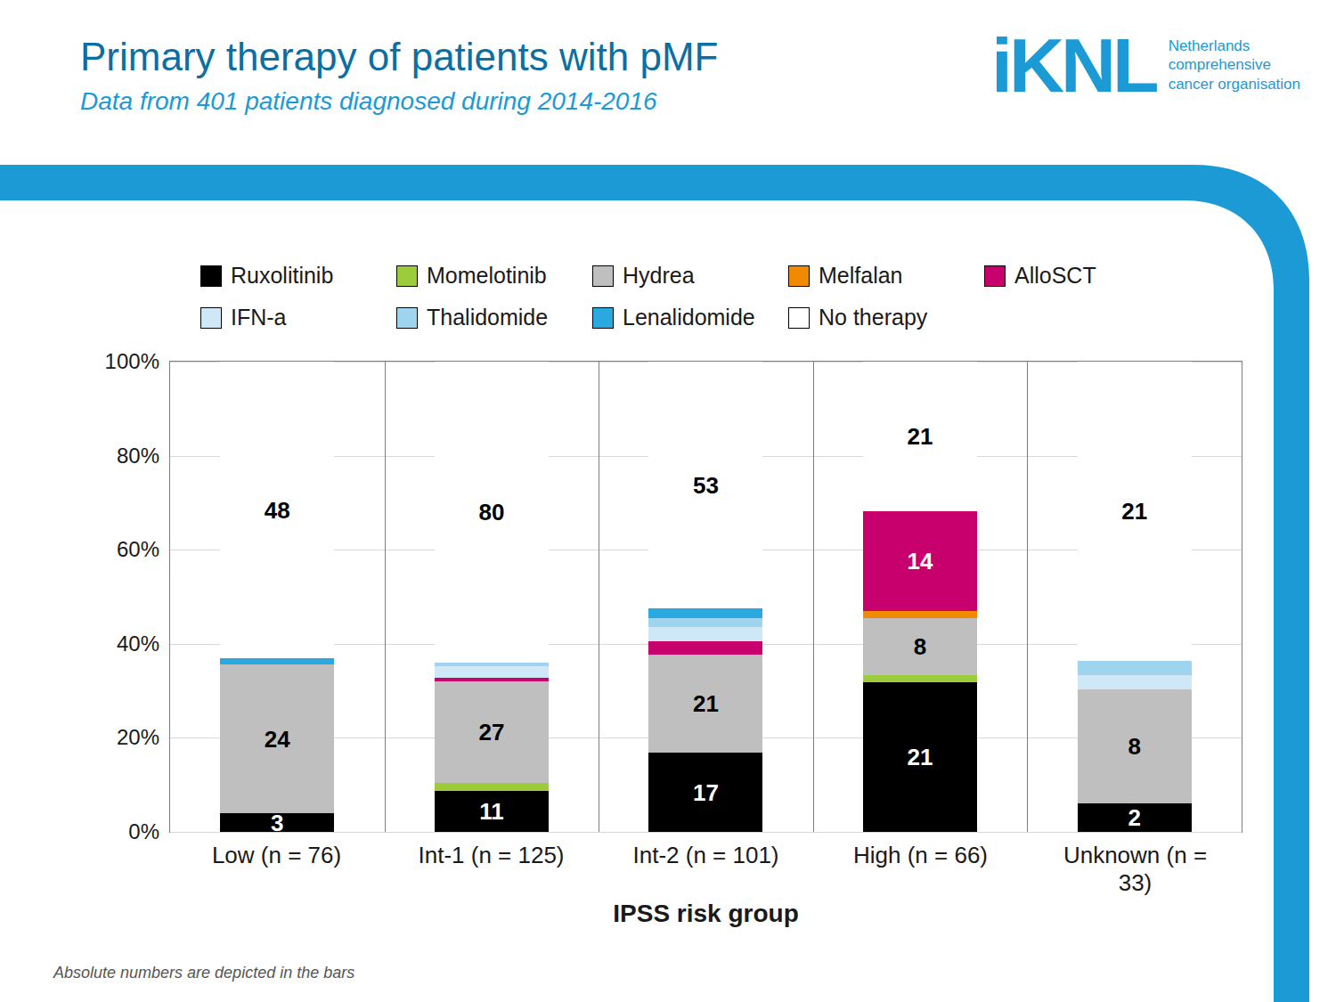Primary therapy of patients with pMF
Data from 401 patients diagnosed during 2014-2016
iKNL
Netherlands
comprehensive
cancer organisation
Ruxolitinib
Momelotinib
Hydrea
Melfalan
AlloSCT
IFN-a
Thalidomide
Lenalidomide
No therapy
100%
80%
60%
40%
20%
0%
48
24
3
80
27
11
53
21
17
21
14
8
21
21
8
2
Low (n = 76)
Int-1 (n = 125)
Int-2 (n = 101)
High (n = 66)
Unknown (n = 33)
IPSS risk group
Absolute numbers are depicted in the bars